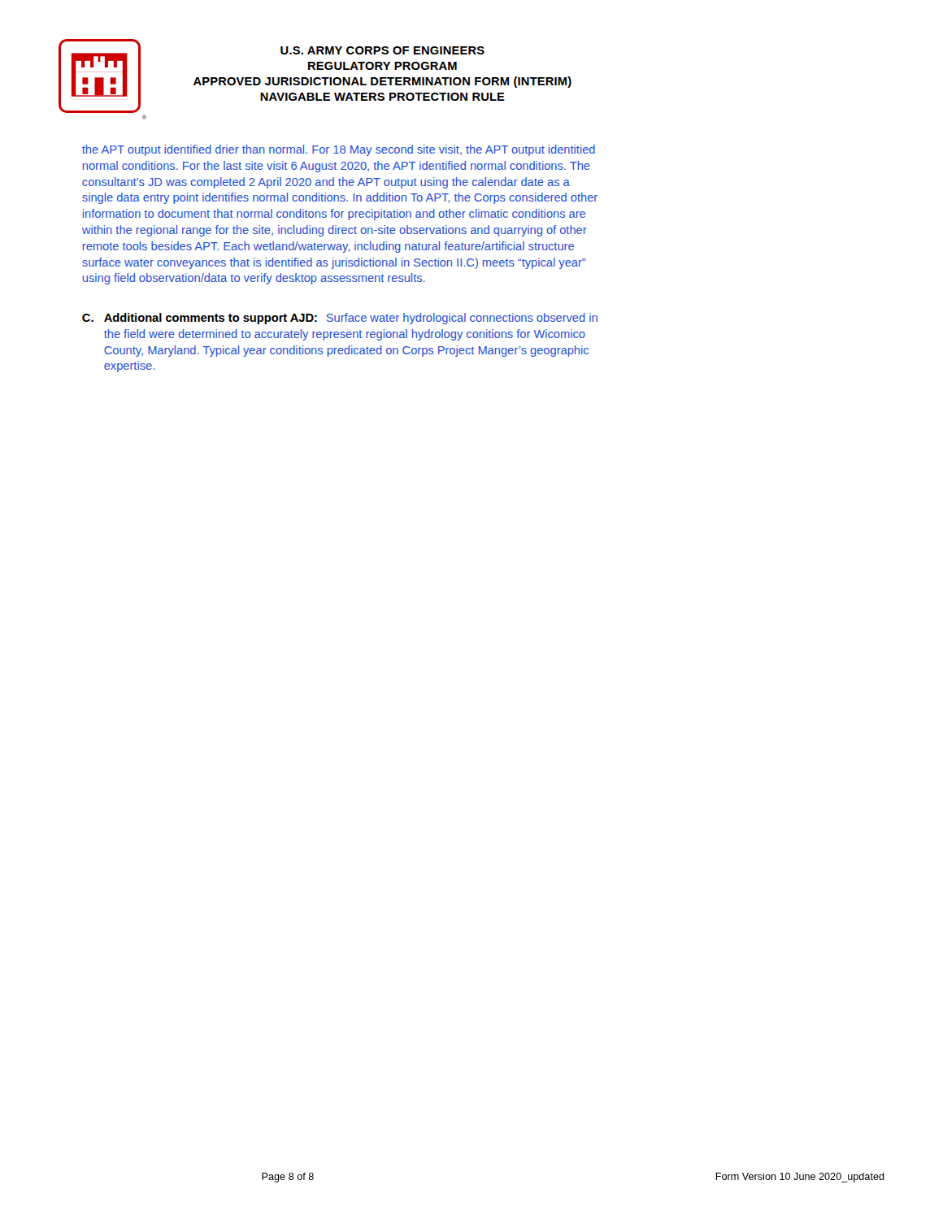®
U.S. ARMY CORPS OF ENGINEERS
REGULATORY PROGRAM
APPROVED JURISDICTIONAL DETERMINATION FORM (INTERIM)
NAVIGABLE WATERS PROTECTION RULE
the APT output identified drier than normal. For 18 May second site visit, the APT output identitied normal conditions. For the last site visit 6 August 2020, the APT identified normal conditions. The consultant’s JD was completed 2 April 2020 and the APT output using the calendar date as a single data entry point identifies normal conditions. In addition To APT, the Corps considered other information to document that normal conditons for precipitation and other climatic conditions are within the regional range for the site, including direct on-site observations and quarrying of other remote tools besides APT. Each wetland/waterway, including natural feature/artificial structure surface water conveyances that is identified as jurisdictional in Section II.C) meets “typical year” using field observation/data to verify desktop assessment results.
C.
Additional comments to support AJD: Surface water hydrological connections observed in the field were determined to accurately represent regional hydrology conitions for Wicomico County, Maryland. Typical year conditions predicated on Corps Project Manger’s geographic expertise.
Page 8 of 8 Form Version 10 June 2020_updated